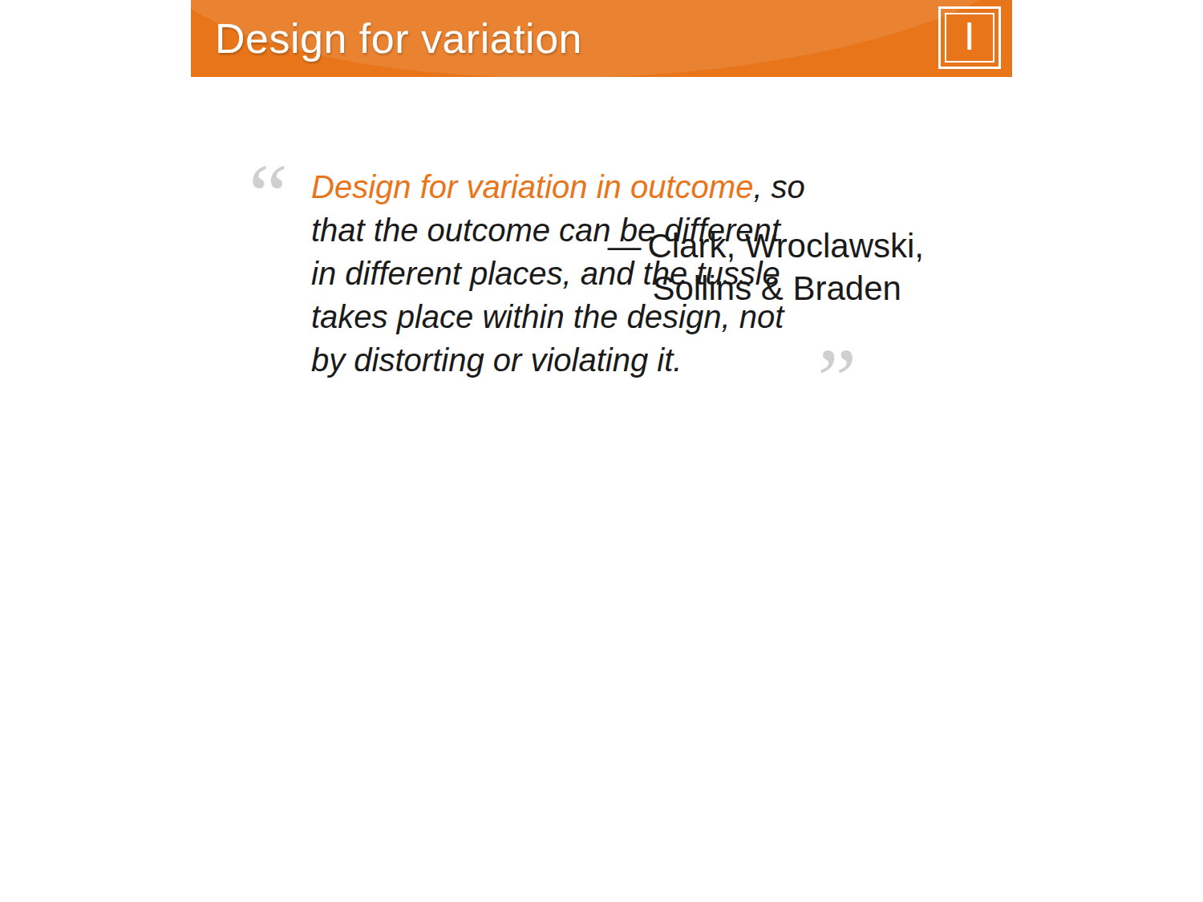Design for variation
Ⅰ
“ Design for variation in outcome, so that the outcome can be different in different places, and the tussle takes place within the design, not by distorting or violating it. ”
—Clark, Wroclawski,
Sollins & Braden